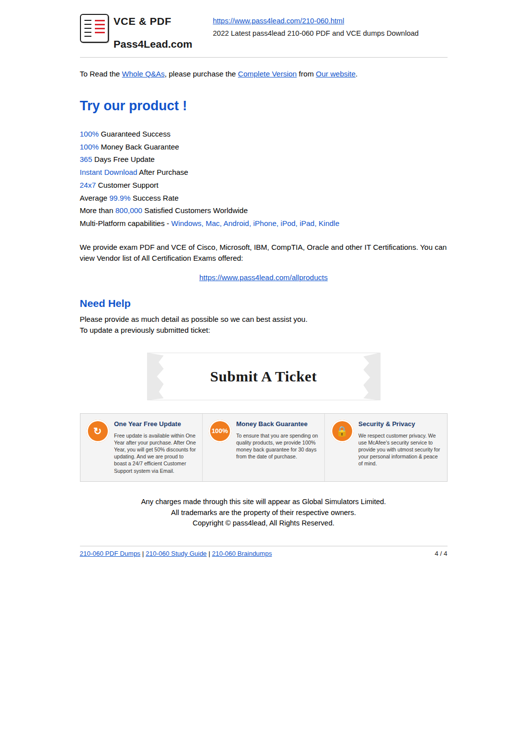VCE & PDF
Pass4Lead.com
https://www.pass4lead.com/210-060.html
2022 Latest pass4lead 210-060 PDF and VCE dumps Download
To Read the Whole Q&As, please purchase the Complete Version from Our website.
Try our product !
100% Guaranteed Success
100% Money Back Guarantee
365 Days Free Update
Instant Download After Purchase
24x7 Customer Support
Average 99.9% Success Rate
More than 800,000 Satisfied Customers Worldwide
Multi-Platform capabilities - Windows, Mac, Android, iPhone, iPod, iPad, Kindle
We provide exam PDF and VCE of Cisco, Microsoft, IBM, CompTIA, Oracle and other IT Certifications. You can view Vendor list of All Certification Exams offered:
https://www.pass4lead.com/allproducts
Need Help
Please provide as much detail as possible so we can best assist you.
To update a previously submitted ticket:
Submit A Ticket
↻
One Year Free Update
Free update is available within One Year after your purchase. After One Year, you will get 50% discounts for updating. And we are proud to boast a 24/7 efficient Customer Support system via Email.
100%
Money Back Guarantee
To ensure that you are spending on quality products, we provide 100% money back guarantee for 30 days from the date of purchase.
🔒
Security & Privacy
We respect customer privacy. We use McAfee's security service to provide you with utmost security for your personal information & peace of mind.
Any charges made through this site will appear as Global Simulators Limited.
All trademarks are the property of their respective owners.
Copyright © pass4lead, All Rights Reserved.
210-060 PDF Dumps | 210-060 Study Guide | 210-060 Braindumps
4 / 4